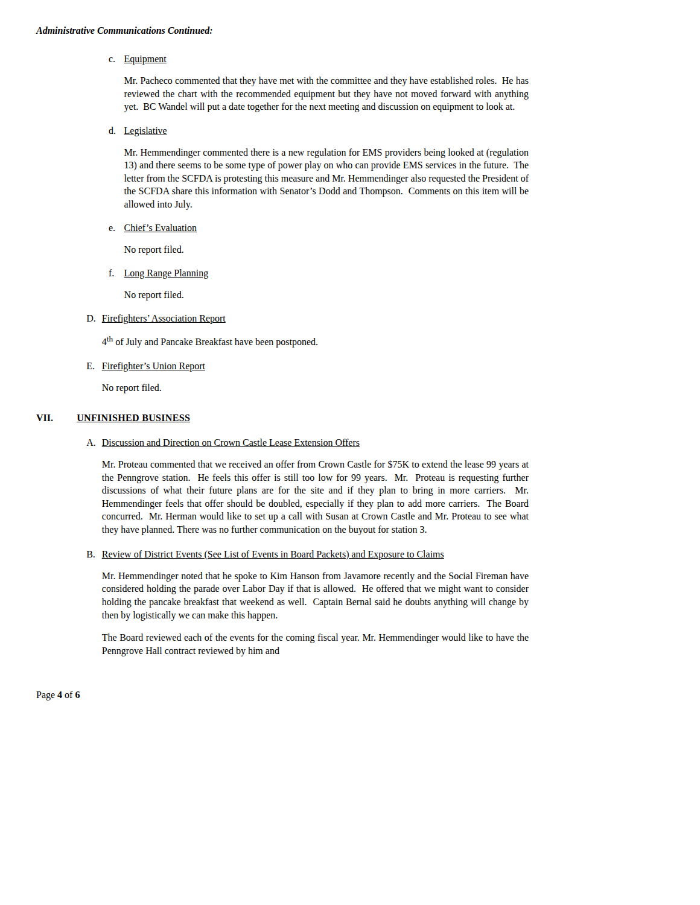Administrative Communications Continued:
c. Equipment
Mr. Pacheco commented that they have met with the committee and they have established roles. He has reviewed the chart with the recommended equipment but they have not moved forward with anything yet. BC Wandel will put a date together for the next meeting and discussion on equipment to look at.
d. Legislative
Mr. Hemmendinger commented there is a new regulation for EMS providers being looked at (regulation 13) and there seems to be some type of power play on who can provide EMS services in the future. The letter from the SCFDA is protesting this measure and Mr. Hemmendinger also requested the President of the SCFDA share this information with Senator’s Dodd and Thompson. Comments on this item will be allowed into July.
e. Chief’s Evaluation
No report filed.
f. Long Range Planning
No report filed.
D. Firefighters’ Association Report
4th of July and Pancake Breakfast have been postponed.
E. Firefighter’s Union Report
No report filed.
VII. UNFINISHED BUSINESS
A. Discussion and Direction on Crown Castle Lease Extension Offers
Mr. Proteau commented that we received an offer from Crown Castle for $75K to extend the lease 99 years at the Penngrove station. He feels this offer is still too low for 99 years. Mr. Proteau is requesting further discussions of what their future plans are for the site and if they plan to bring in more carriers. Mr. Hemmendinger feels that offer should be doubled, especially if they plan to add more carriers. The Board concurred. Mr. Herman would like to set up a call with Susan at Crown Castle and Mr. Proteau to see what they have planned. There was no further communication on the buyout for station 3.
B. Review of District Events (See List of Events in Board Packets) and Exposure to Claims
Mr. Hemmendinger noted that he spoke to Kim Hanson from Javamore recently and the Social Fireman have considered holding the parade over Labor Day if that is allowed. He offered that we might want to consider holding the pancake breakfast that weekend as well. Captain Bernal said he doubts anything will change by then by logistically we can make this happen.
The Board reviewed each of the events for the coming fiscal year. Mr. Hemmendinger would like to have the Penngrove Hall contract reviewed by him and
Page 4 of 6